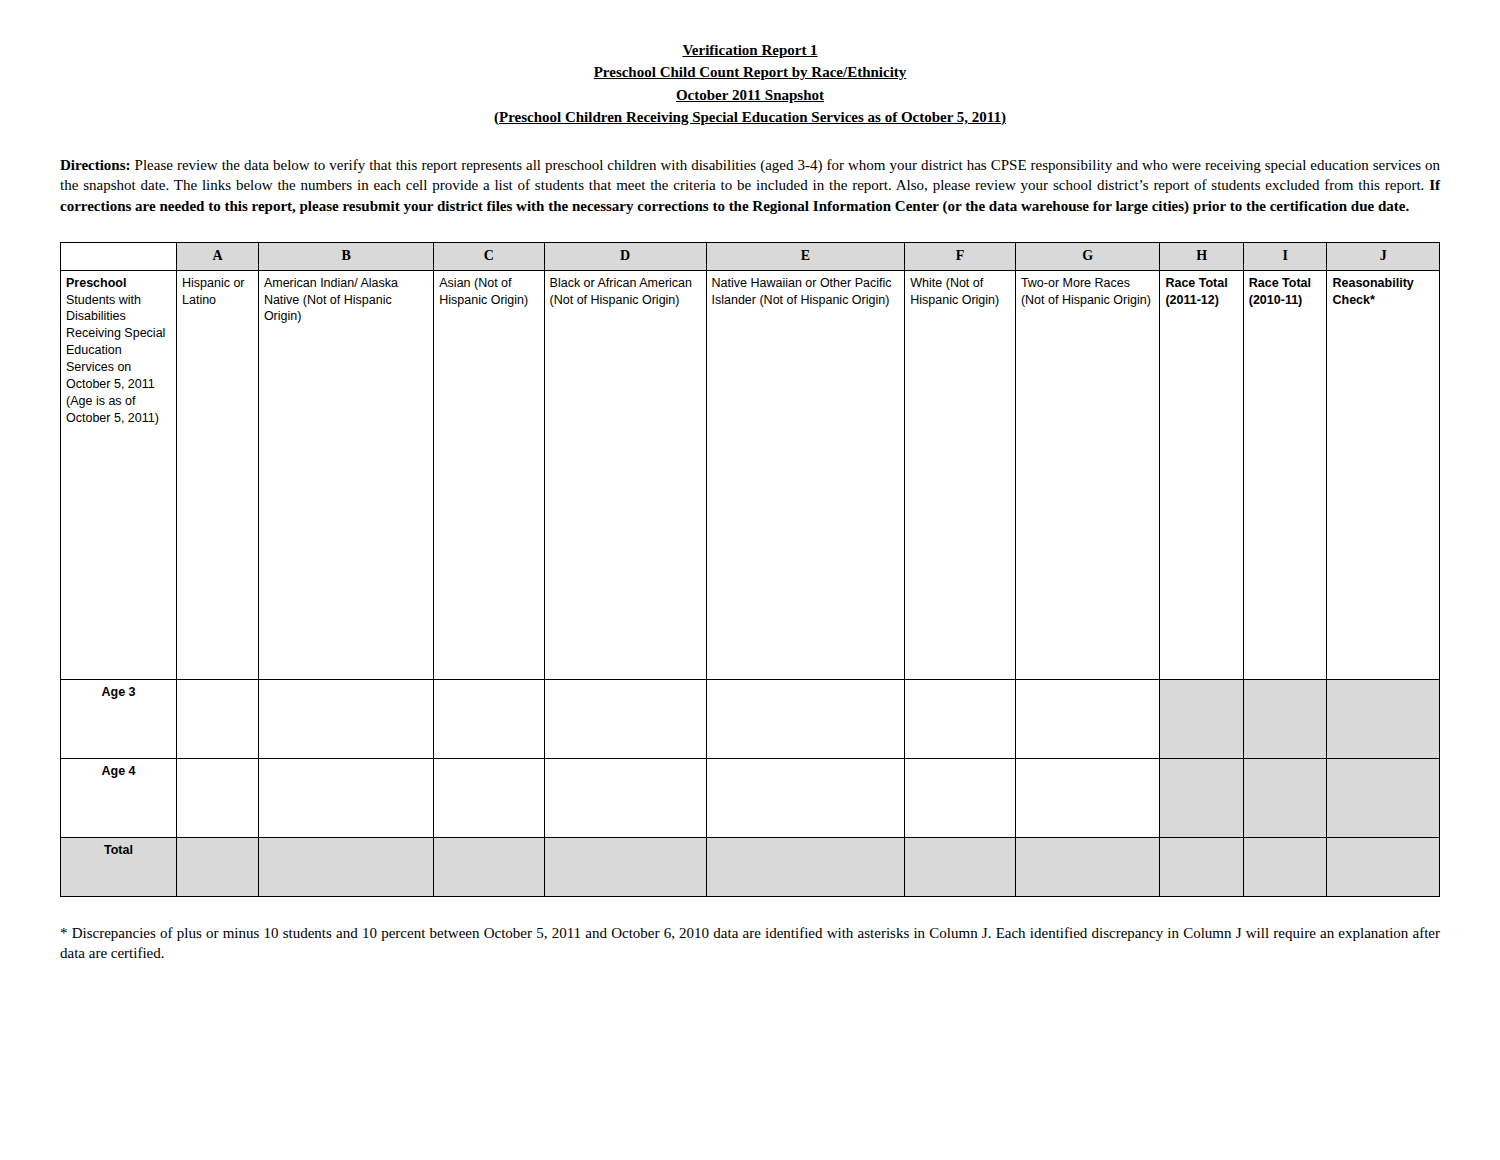Verification Report 1
Preschool Child Count Report by Race/Ethnicity
October 2011 Snapshot
(Preschool Children Receiving Special Education Services as of October 5, 2011)
Directions: Please review the data below to verify that this report represents all preschool children with disabilities (aged 3-4) for whom your district has CPSE responsibility and who were receiving special education services on the snapshot date. The links below the numbers in each cell provide a list of students that meet the criteria to be included in the report. Also, please review your school district’s report of students excluded from this report. If corrections are needed to this report, please resubmit your district files with the necessary corrections to the Regional Information Center (or the data warehouse for large cities) prior to the certification due date.
| | A | B | C | D | E | F | G | H | I | J |
| Preschool Students with Disabilities Receiving Special Education Services on October 5, 2011 (Age is as of October 5, 2011) | Hispanic or Latino | American Indian/ Alaska Native (Not of Hispanic Origin) | Asian (Not of Hispanic Origin) | Black or African American (Not of Hispanic Origin) | Native Hawaiian or Other Pacific Islander (Not of Hispanic Origin) | White (Not of Hispanic Origin) | Two-or More Races (Not of Hispanic Origin) | Race Total (2011-12) | Race Total (2010-11) | Reasonability Check* |
| Age 3 | | | | | | | | | | |
| Age 4 | | | | | | | | | | |
| Total | | | | | | | | | | |
* Discrepancies of plus or minus 10 students and 10 percent between October 5, 2011 and October 6, 2010 data are identified with asterisks in Column J. Each identified discrepancy in Column J will require an explanation after data are certified.